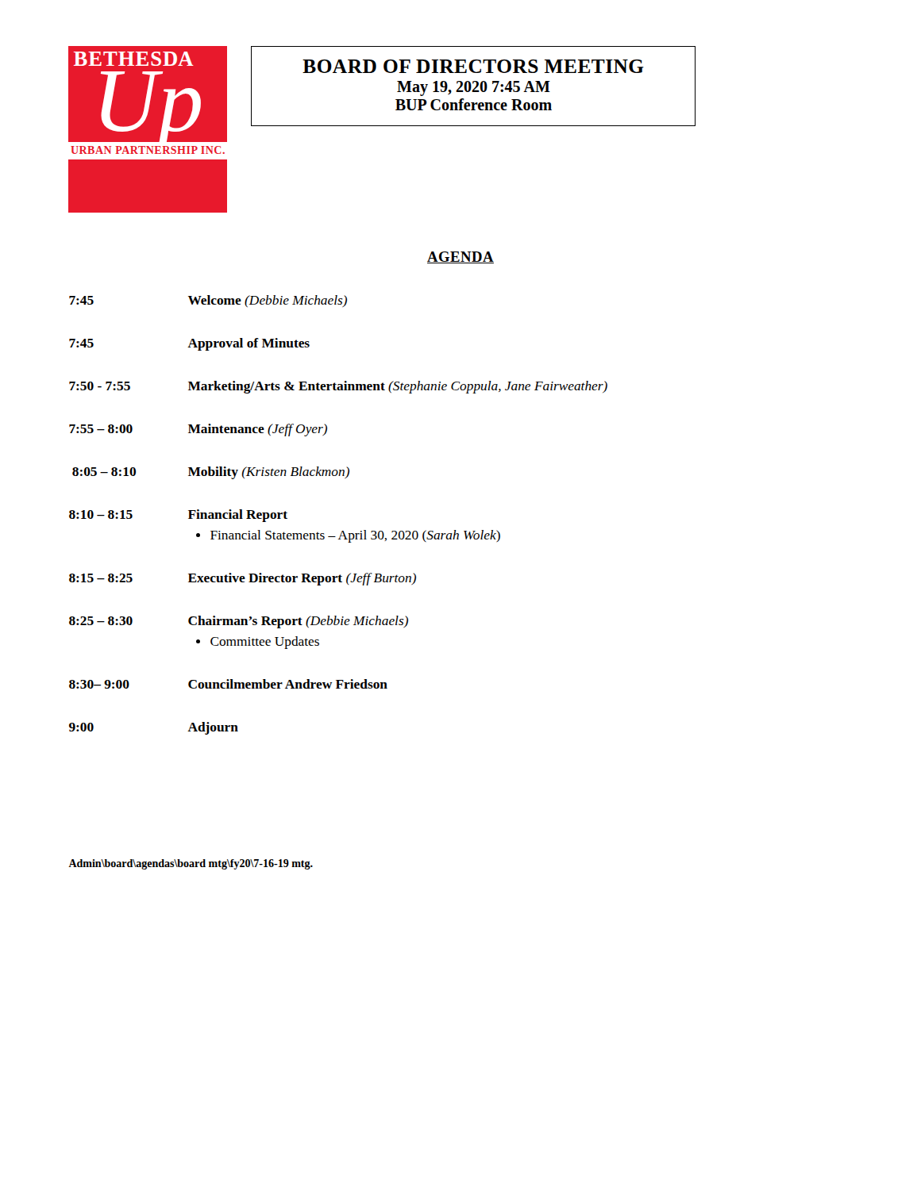BETHESDA
Up
URBAN PARTNERSHIP INC.
BOARD OF DIRECTORS MEETING
May 19, 2020 7:45 AM
BUP Conference Room
AGENDA
| 7:45 | Welcome (Debbie Michaels) |
| 7:45 | Approval of Minutes |
| 7:50 - 7:55 | Marketing/Arts & Entertainment (Stephanie Coppula, Jane Fairweather) |
| 7:55 – 8:00 | Maintenance (Jeff Oyer) |
| 8:05 – 8:10 | Mobility (Kristen Blackmon) |
| 8:10 – 8:15 | Financial Report Financial Statements – April 30, 2020 ( Sarah Wolek ) |
| 8:15 – 8:25 | Executive Director Report (Jeff Burton) |
| 8:25 – 8:30 | Chairman’s Report (Debbie Michaels) Committee Updates |
| 8:30– 9:00 | Councilmember Andrew Friedson |
| 9:00 | Adjourn |
Admin\board\agendas\board mtg\fy20\7-16-19 mtg.